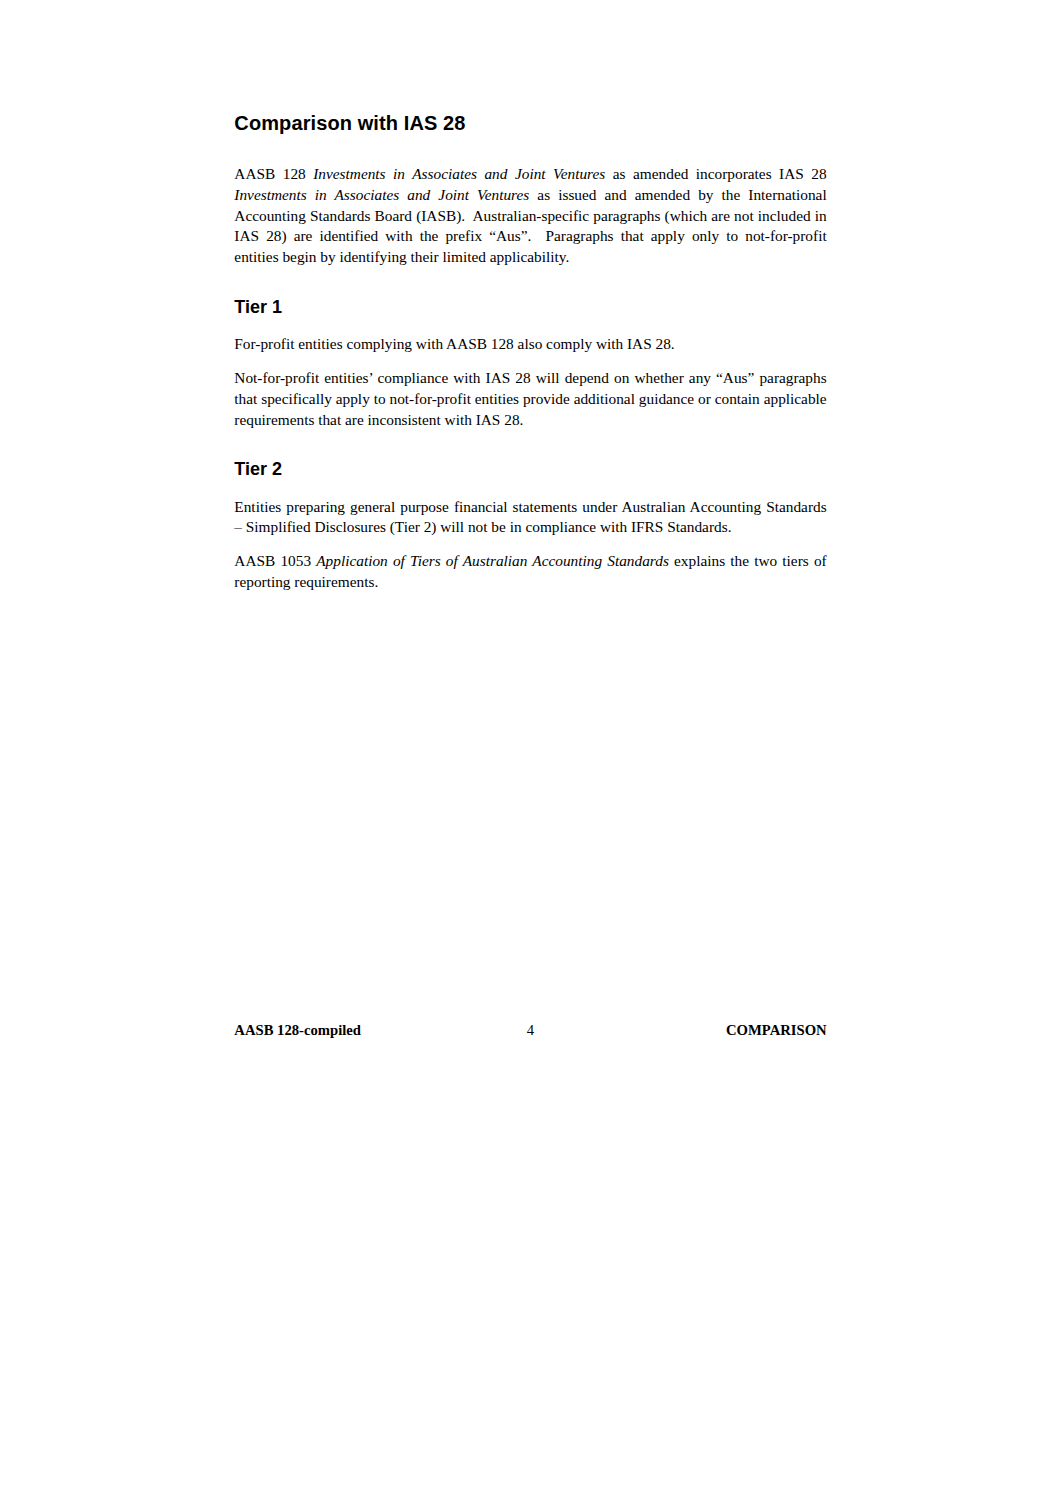Comparison with IAS 28
AASB 128 Investments in Associates and Joint Ventures as amended incorporates IAS 28 Investments in Associates and Joint Ventures as issued and amended by the International Accounting Standards Board (IASB). Australian-specific paragraphs (which are not included in IAS 28) are identified with the prefix “Aus”. Paragraphs that apply only to not-for-profit entities begin by identifying their limited applicability.
Tier 1
For-profit entities complying with AASB 128 also comply with IAS 28.
Not-for-profit entities’ compliance with IAS 28 will depend on whether any “Aus” paragraphs that specifically apply to not-for-profit entities provide additional guidance or contain applicable requirements that are inconsistent with IAS 28.
Tier 2
Entities preparing general purpose financial statements under Australian Accounting Standards – Simplified Disclosures (Tier 2) will not be in compliance with IFRS Standards.
AASB 1053 Application of Tiers of Australian Accounting Standards explains the two tiers of reporting requirements.
AASB 128-compiled
4
COMPARISON